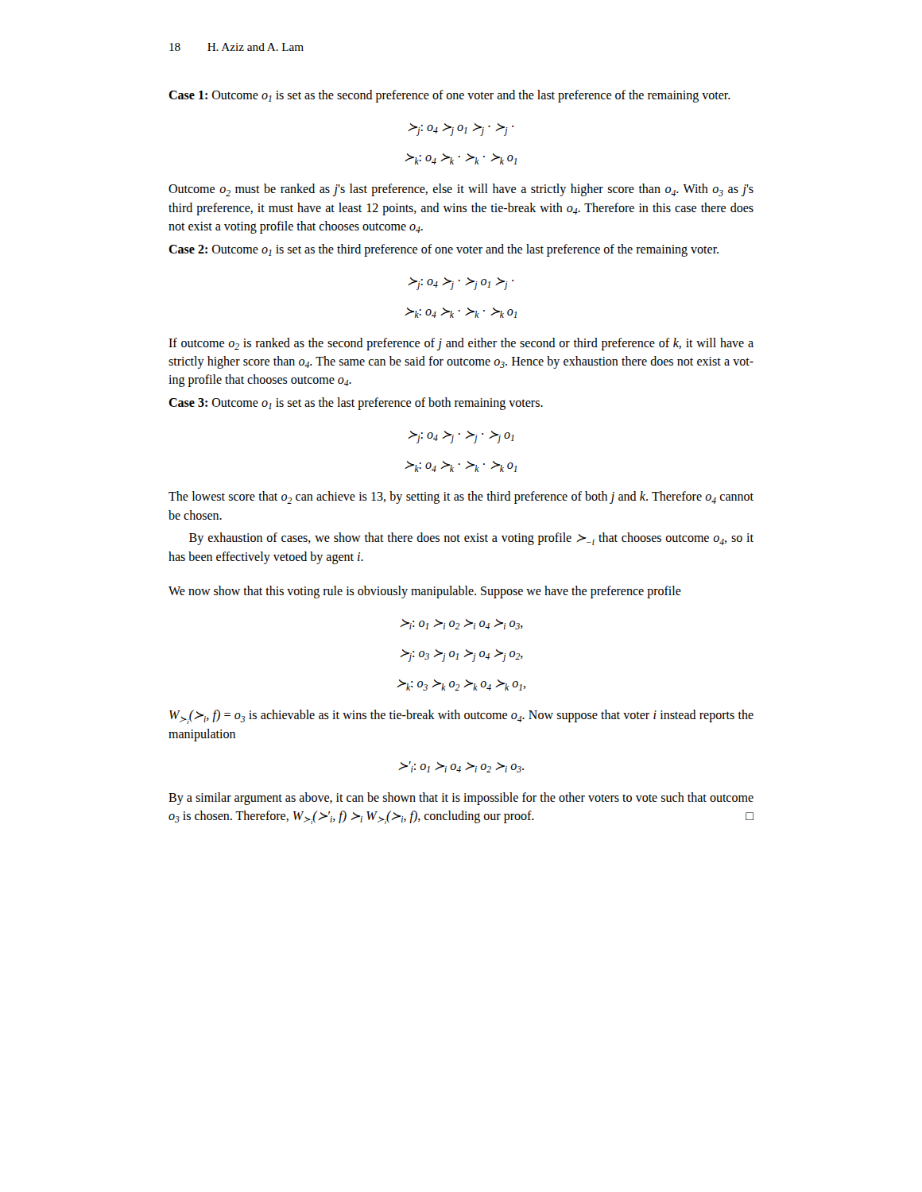18 H. Aziz and A. Lam
Case 1: Outcome o1 is set as the second preference of one voter and the last preference of the remaining voter.
≻j: o4 ≻j o1 ≻j · ≻j ·
≻k: o4 ≻k · ≻k · ≻k o1
Outcome o2 must be ranked as j's last preference, else it will have a strictly higher score than o4. With o3 as j's third preference, it must have at least 12 points, and wins the tie-break with o4. Therefore in this case there does not exist a voting profile that chooses outcome o4.
Case 2: Outcome o1 is set as the third preference of one voter and the last preference of the remaining voter.
≻j: o4 ≻j · ≻j o1 ≻j ·
≻k: o4 ≻k · ≻k · ≻k o1
If outcome o2 is ranked as the second preference of j and either the second or third preference of k, it will have a strictly higher score than o4. The same can be said for outcome o3. Hence by exhaustion there does not exist a voting profile that chooses outcome o4.
Case 3: Outcome o1 is set as the last preference of both remaining voters.
≻j: o4 ≻j · ≻j · ≻j o1
≻k: o4 ≻k · ≻k · ≻k o1
The lowest score that o2 can achieve is 13, by setting it as the third preference of both j and k. Therefore o4 cannot be chosen.
By exhaustion of cases, we show that there does not exist a voting profile ≻−i that chooses outcome o4, so it has been effectively vetoed by agent i.
We now show that this voting rule is obviously manipulable. Suppose we have the preference profile
≻i: o1 ≻i o2 ≻i o4 ≻i o3,
≻j: o3 ≻j o1 ≻j o4 ≻j o2,
≻k: o3 ≻k o2 ≻k o4 ≻k o1,
W≻i(≻i, f) = o3 is achievable as it wins the tie-break with outcome o4. Now suppose that voter i instead reports the manipulation
≻′i: o1 ≻i o4 ≻i o2 ≻i o3.
By a similar argument as above, it can be shown that it is impossible for the other voters to vote such that outcome o3 is chosen. Therefore, W≻i(≻′i, f) ≻i W≻i(≻i, f), concluding our proof. □